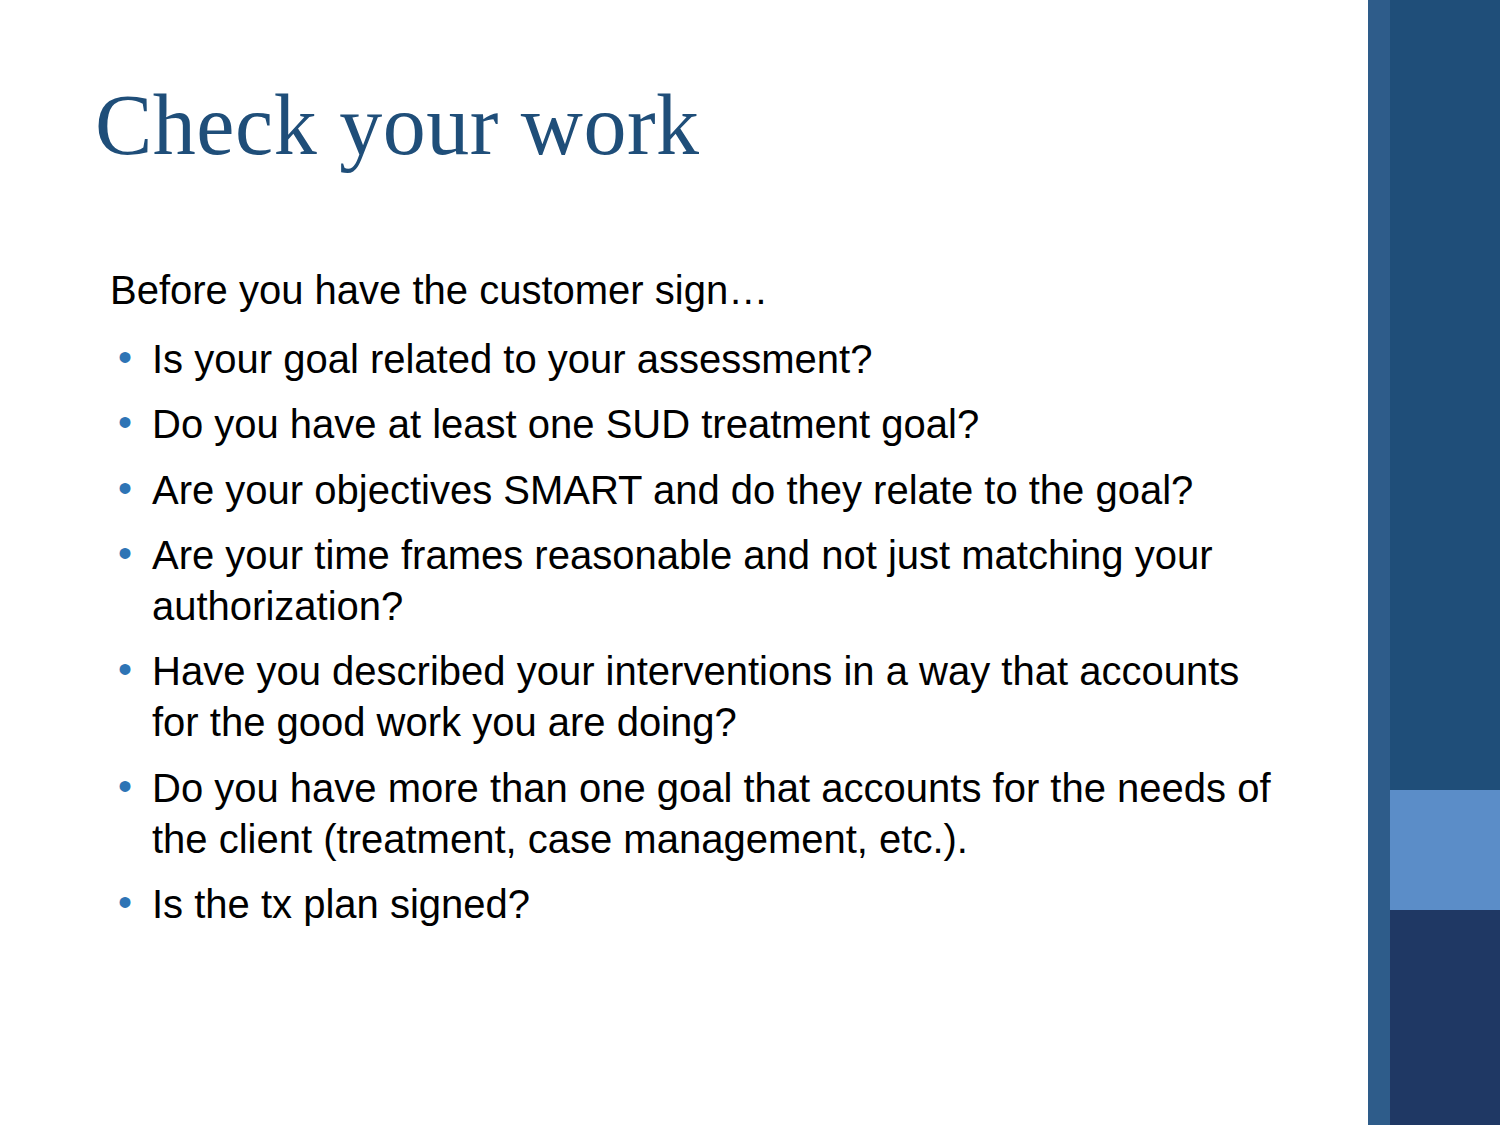Check your work
Before you have the customer sign…
Is your goal related to your assessment?
Do you have at least one SUD treatment goal?
Are your objectives SMART and do they relate to the goal?
Are your time frames reasonable and not just matching your authorization?
Have you described your interventions in a way that accounts for the good work you are doing?
Do you have more than one goal that accounts for the needs of the client (treatment, case management, etc.).
Is the tx plan signed?